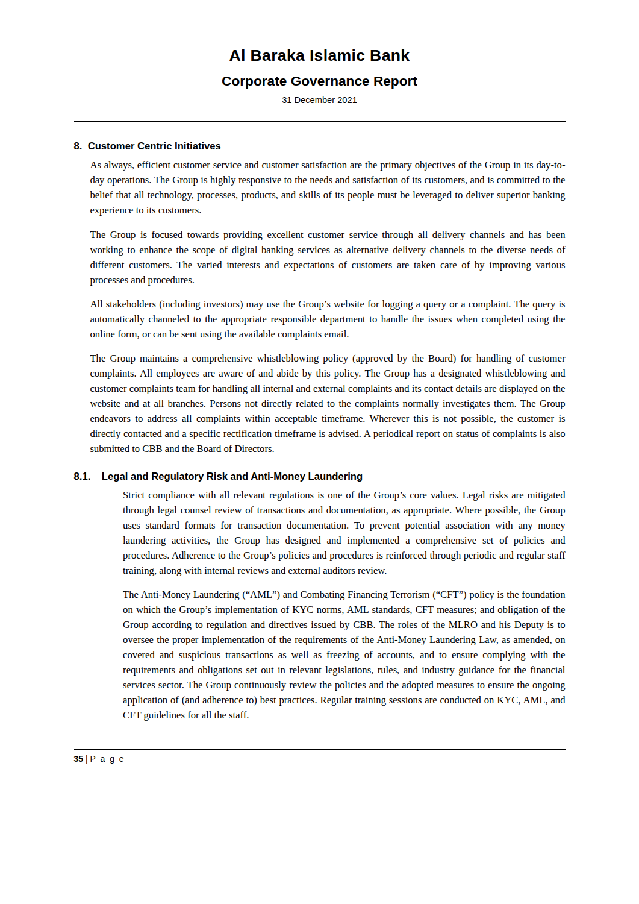Al Baraka Islamic Bank
Corporate Governance Report
31 December 2021
8. Customer Centric Initiatives
As always, efficient customer service and customer satisfaction are the primary objectives of the Group in its day-to-day operations. The Group is highly responsive to the needs and satisfaction of its customers, and is committed to the belief that all technology, processes, products, and skills of its people must be leveraged to deliver superior banking experience to its customers.
The Group is focused towards providing excellent customer service through all delivery channels and has been working to enhance the scope of digital banking services as alternative delivery channels to the diverse needs of different customers. The varied interests and expectations of customers are taken care of by improving various processes and procedures.
All stakeholders (including investors) may use the Group’s website for logging a query or a complaint. The query is automatically channeled to the appropriate responsible department to handle the issues when completed using the online form, or can be sent using the available complaints email.
The Group maintains a comprehensive whistleblowing policy (approved by the Board) for handling of customer complaints. All employees are aware of and abide by this policy. The Group has a designated whistleblowing and customer complaints team for handling all internal and external complaints and its contact details are displayed on the website and at all branches. Persons not directly related to the complaints normally investigates them. The Group endeavors to address all complaints within acceptable timeframe. Wherever this is not possible, the customer is directly contacted and a specific rectification timeframe is advised. A periodical report on status of complaints is also submitted to CBB and the Board of Directors.
8.1. Legal and Regulatory Risk and Anti-Money Laundering
Strict compliance with all relevant regulations is one of the Group’s core values. Legal risks are mitigated through legal counsel review of transactions and documentation, as appropriate. Where possible, the Group uses standard formats for transaction documentation. To prevent potential association with any money laundering activities, the Group has designed and implemented a comprehensive set of policies and procedures. Adherence to the Group’s policies and procedures is reinforced through periodic and regular staff training, along with internal reviews and external auditors review.
The Anti-Money Laundering (“AML”) and Combating Financing Terrorism (“CFT”) policy is the foundation on which the Group’s implementation of KYC norms, AML standards, CFT measures; and obligation of the Group according to regulation and directives issued by CBB. The roles of the MLRO and his Deputy is to oversee the proper implementation of the requirements of the Anti-Money Laundering Law, as amended, on covered and suspicious transactions as well as freezing of accounts, and to ensure complying with the requirements and obligations set out in relevant legislations, rules, and industry guidance for the financial services sector. The Group continuously review the policies and the adopted measures to ensure the ongoing application of (and adherence to) best practices. Regular training sessions are conducted on KYC, AML, and CFT guidelines for all the staff.
35 | P a g e